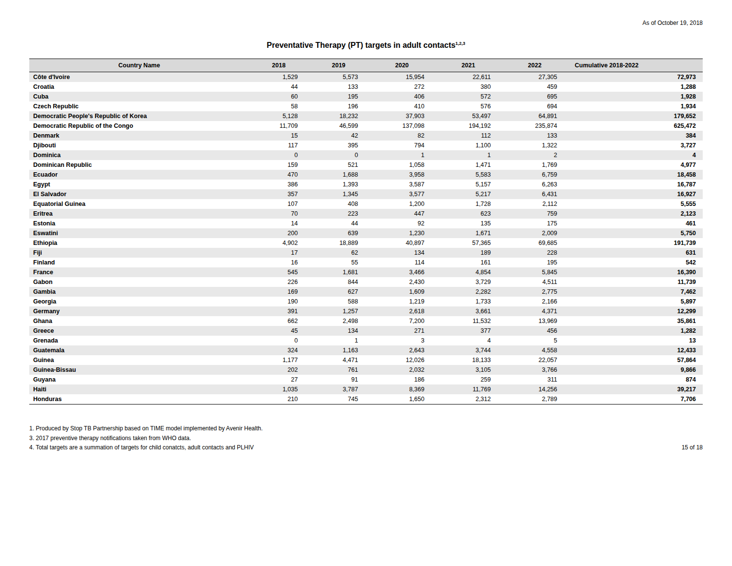As of October 19, 2018
Preventative Therapy (PT) targets in adult contacts1,2,3
| Country Name | 2018 | 2019 | 2020 | 2021 | 2022 | Cumulative 2018-2022 |
| --- | --- | --- | --- | --- | --- | --- |
| Côte d'Ivoire | 1,529 | 5,573 | 15,954 | 22,611 | 27,305 | 72,973 |
| Croatia | 44 | 133 | 272 | 380 | 459 | 1,288 |
| Cuba | 60 | 195 | 406 | 572 | 695 | 1,928 |
| Czech Republic | 58 | 196 | 410 | 576 | 694 | 1,934 |
| Democratic People's Republic of Korea | 5,128 | 18,232 | 37,903 | 53,497 | 64,891 | 179,652 |
| Democratic Republic of the Congo | 11,709 | 46,599 | 137,098 | 194,192 | 235,874 | 625,472 |
| Denmark | 15 | 42 | 82 | 112 | 133 | 384 |
| Djibouti | 117 | 395 | 794 | 1,100 | 1,322 | 3,727 |
| Dominica | 0 | 0 | 1 | 1 | 2 | 4 |
| Dominican Republic | 159 | 521 | 1,058 | 1,471 | 1,769 | 4,977 |
| Ecuador | 470 | 1,688 | 3,958 | 5,583 | 6,759 | 18,458 |
| Egypt | 386 | 1,393 | 3,587 | 5,157 | 6,263 | 16,787 |
| El Salvador | 357 | 1,345 | 3,577 | 5,217 | 6,431 | 16,927 |
| Equatorial Guinea | 107 | 408 | 1,200 | 1,728 | 2,112 | 5,555 |
| Eritrea | 70 | 223 | 447 | 623 | 759 | 2,123 |
| Estonia | 14 | 44 | 92 | 135 | 175 | 461 |
| Eswatini | 200 | 639 | 1,230 | 1,671 | 2,009 | 5,750 |
| Ethiopia | 4,902 | 18,889 | 40,897 | 57,365 | 69,685 | 191,739 |
| Fiji | 17 | 62 | 134 | 189 | 228 | 631 |
| Finland | 16 | 55 | 114 | 161 | 195 | 542 |
| France | 545 | 1,681 | 3,466 | 4,854 | 5,845 | 16,390 |
| Gabon | 226 | 844 | 2,430 | 3,729 | 4,511 | 11,739 |
| Gambia | 169 | 627 | 1,609 | 2,282 | 2,775 | 7,462 |
| Georgia | 190 | 588 | 1,219 | 1,733 | 2,166 | 5,897 |
| Germany | 391 | 1,257 | 2,618 | 3,661 | 4,371 | 12,299 |
| Ghana | 662 | 2,498 | 7,200 | 11,532 | 13,969 | 35,861 |
| Greece | 45 | 134 | 271 | 377 | 456 | 1,282 |
| Grenada | 0 | 1 | 3 | 4 | 5 | 13 |
| Guatemala | 324 | 1,163 | 2,643 | 3,744 | 4,558 | 12,433 |
| Guinea | 1,177 | 4,471 | 12,026 | 18,133 | 22,057 | 57,864 |
| Guinea-Bissau | 202 | 761 | 2,032 | 3,105 | 3,766 | 9,866 |
| Guyana | 27 | 91 | 186 | 259 | 311 | 874 |
| Haiti | 1,035 | 3,787 | 8,369 | 11,769 | 14,256 | 39,217 |
| Honduras | 210 | 745 | 1,650 | 2,312 | 2,789 | 7,706 |
1. Produced by Stop TB Partnership based on TIME model implemented by Avenir Health.
3. 2017 preventive therapy notifications taken from WHO data.
4. Total targets are a summation of targets for child conatcts, adult contacts and PLHIV 15 of 18